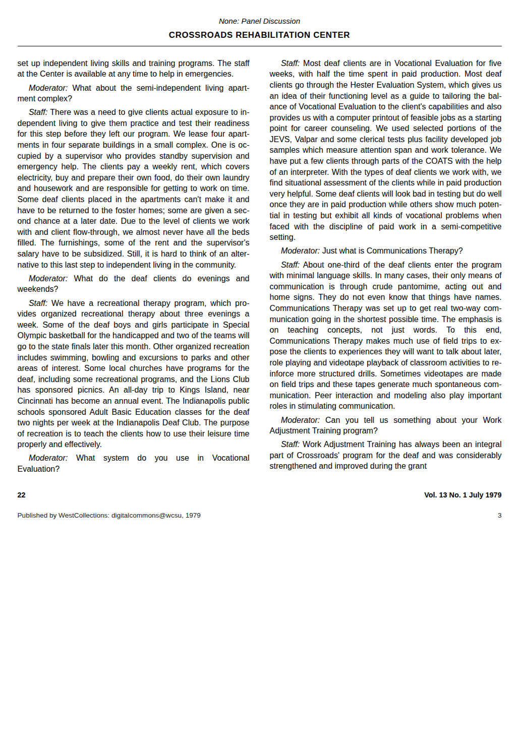None: Panel Discussion
CROSSROADS REHABILITATION CENTER
set up independent living skills and training programs. The staff at the Center is available at any time to help in emergencies.
Moderator: What about the semi-independent living apartment complex?
Staff: There was a need to give clients actual exposure to independent living to give them practice and test their readiness for this step before they left our program. We lease four apartments in four separate buildings in a small complex. One is occupied by a supervisor who provides standby supervision and emergency help. The clients pay a weekly rent, which covers electricity, buy and prepare their own food, do their own laundry and housework and are responsible for getting to work on time. Some deaf clients placed in the apartments can't make it and have to be returned to the foster homes; some are given a second chance at a later date. Due to the level of clients we work with and client flow-through, we almost never have all the beds filled. The furnishings, some of the rent and the supervisor's salary have to be subsidized. Still, it is hard to think of an alternative to this last step to independent living in the community.
Moderator: What do the deaf clients do evenings and weekends?
Staff: We have a recreational therapy program, which provides organized recreational therapy about three evenings a week. Some of the deaf boys and girls participate in Special Olympic basketball for the handicapped and two of the teams will go to the state finals later this month. Other organized recreation includes swimming, bowling and excursions to parks and other areas of interest. Some local churches have programs for the deaf, including some recreational programs, and the Lions Club has sponsored picnics. An all-day trip to Kings Island, near Cincinnati has become an annual event. The Indianapolis public schools sponsored Adult Basic Education classes for the deaf two nights per week at the Indianapolis Deaf Club. The purpose of recreation is to teach the clients how to use their leisure time properly and effectively.
Moderator: What system do you use in Vocational Evaluation?
Staff: Most deaf clients are in Vocational Evaluation for five weeks, with half the time spent in paid production. Most deaf clients go through the Hester Evaluation System, which gives us an idea of their functioning level as a guide to tailoring the balance of Vocational Evaluation to the client's capabilities and also provides us with a computer printout of feasible jobs as a starting point for career counseling. We used selected portions of the JEVS, Valpar and some clerical tests plus facility developed job samples which measure attention span and work tolerance. We have put a few clients through parts of the COATS with the help of an interpreter. With the types of deaf clients we work with, we find situational assessment of the clients while in paid production very helpful. Some deaf clients will look bad in testing but do well once they are in paid production while others show much potential in testing but exhibit all kinds of vocational problems when faced with the discipline of paid work in a semi-competitive setting.
Moderator: Just what is Communications Therapy?
Staff: About one-third of the deaf clients enter the program with minimal language skills. In many cases, their only means of communication is through crude pantomime, acting out and home signs. They do not even know that things have names. Communications Therapy was set up to get real two-way communication going in the shortest possible time. The emphasis is on teaching concepts, not just words. To this end, Communications Therapy makes much use of field trips to expose the clients to experiences they will want to talk about later, role playing and videotape playback of classroom activities to reinforce more structured drills. Sometimes videotapes are made on field trips and these tapes generate much spontaneous communication. Peer interaction and modeling also play important roles in stimulating communication.
Moderator: Can you tell us something about your Work Adjustment Training program?
Staff: Work Adjustment Training has always been an integral part of Crossroads' program for the deaf and was considerably strengthened and improved during the grant
22 Vol. 13 No. 1 July 1979
Published by WestCollections: digitalcommons@wcsu, 1979 3